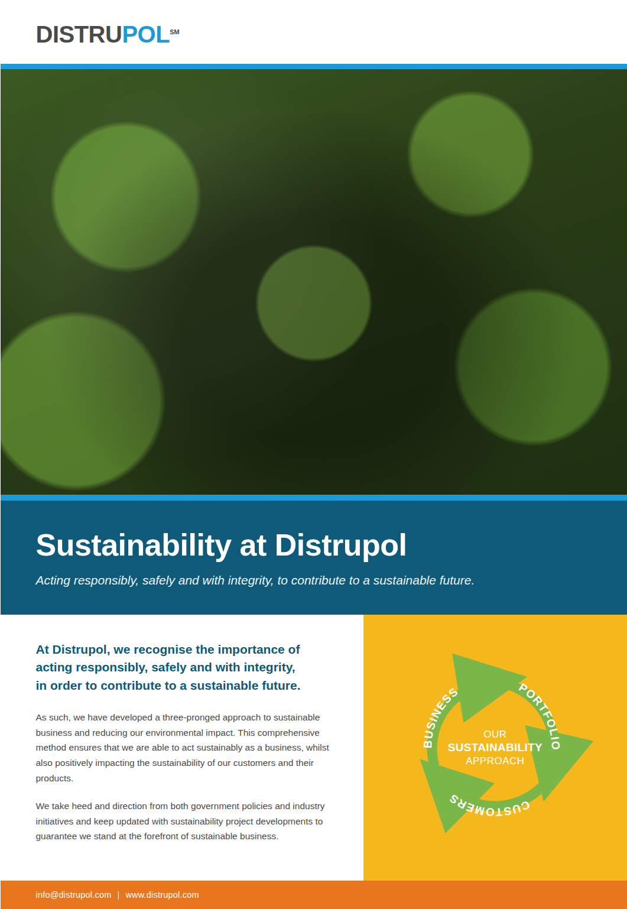DISTRU POL SM
Sustainability at Distrupol
Acting responsibly, safely and with integrity, to contribute to a sustainable future.
At Distrupol, we recognise the importance of acting responsibly, safely and with integrity, in order to contribute to a sustainable future.
As such, we have developed a three-pronged approach to sustainable business and reducing our environmental impact. This comprehensive method ensures that we are able to act sustainably as a business, whilst also positively impacting the sustainability of our customers and their products.
We take heed and direction from both government policies and industry initiatives and keep updated with sustainability project developments to guarantee we stand at the forefront of sustainable business.
BUSINESS PORTFOLIO CUSTOMERS
OUR
SUSTAINABILITY
APPROACH
info@distrupol.com|www.distrupol.com